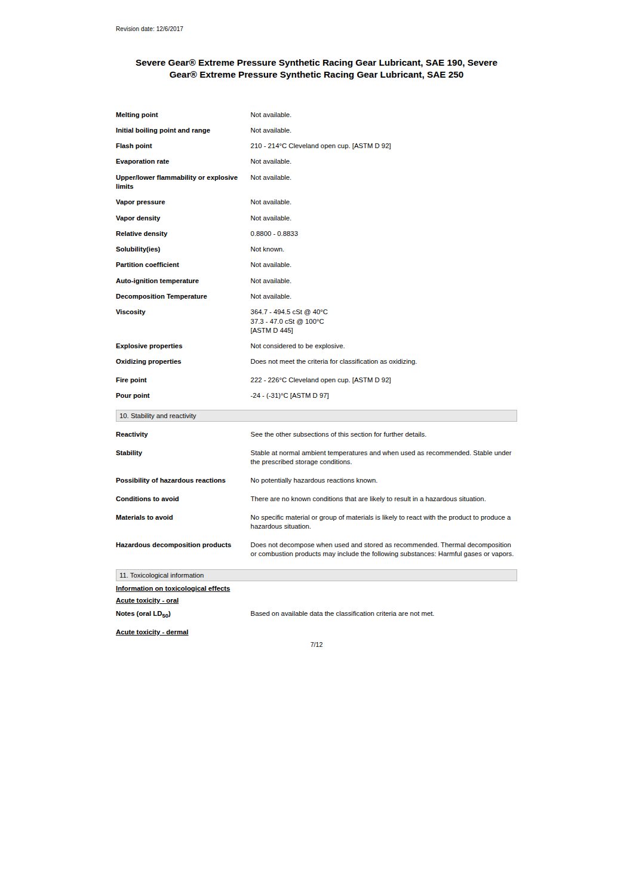Revision date: 12/6/2017
Severe Gear® Extreme Pressure Synthetic Racing Gear Lubricant, SAE 190, Severe Gear® Extreme Pressure Synthetic Racing Gear Lubricant, SAE 250
| Melting point | Not available. |
| Initial boiling point and range | Not available. |
| Flash point | 210 - 214°C Cleveland open cup. [ASTM D 92] |
| Evaporation rate | Not available. |
| Upper/lower flammability or explosive limits | Not available. |
| Vapor pressure | Not available. |
| Vapor density | Not available. |
| Relative density | 0.8800 - 0.8833 |
| Solubility(ies) | Not known. |
| Partition coefficient | Not available. |
| Auto-ignition temperature | Not available. |
| Decomposition Temperature | Not available. |
| Viscosity | 364.7 - 494.5 cSt @ 40°C 37.3 - 47.0 cSt @ 100°C [ASTM D 445] |
| Explosive properties | Not considered to be explosive. |
| Oxidizing properties | Does not meet the criteria for classification as oxidizing. |
| Fire point | 222 - 226°C Cleveland open cup. [ASTM D 92] |
| Pour point | -24 - (-31)°C [ASTM D 97] |
10. Stability and reactivity
| Reactivity | See the other subsections of this section for further details. |
| Stability | Stable at normal ambient temperatures and when used as recommended. Stable under the prescribed storage conditions. |
| Possibility of hazardous reactions | No potentially hazardous reactions known. |
| Conditions to avoid | There are no known conditions that are likely to result in a hazardous situation. |
| Materials to avoid | No specific material or group of materials is likely to react with the product to produce a hazardous situation. |
| Hazardous decomposition products | Does not decompose when used and stored as recommended. Thermal decomposition or combustion products may include the following substances: Harmful gases or vapors. |
11. Toxicological information
Information on toxicological effects
Acute toxicity - oral
| Notes (oral LD 50 ) | Based on available data the classification criteria are not met. |
Acute toxicity - dermal
7/12